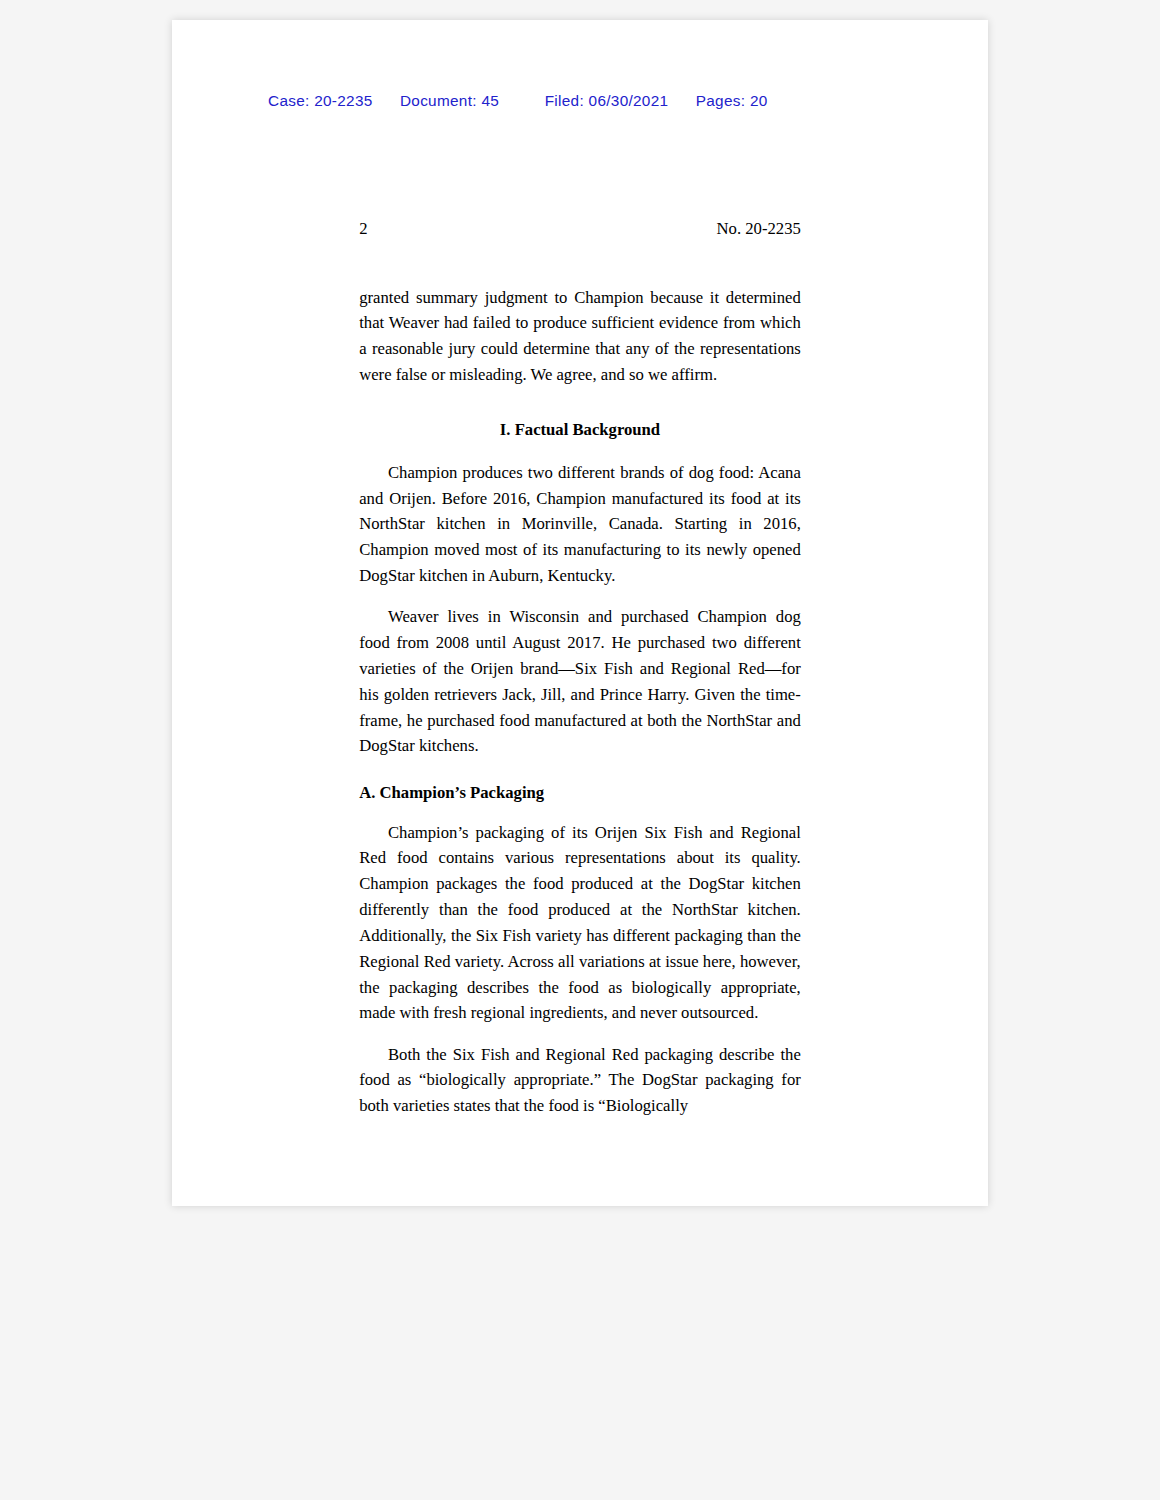Case: 20-2235 Document: 45 Filed: 06/30/2021 Pages: 20
2 No. 20-2235
granted summary judgment to Champion because it determined that Weaver had failed to produce sufficient evidence from which a reasonable jury could determine that any of the representations were false or misleading. We agree, and so we affirm.
I. Factual Background
Champion produces two different brands of dog food: Acana and Orijen. Before 2016, Champion manufactured its food at its NorthStar kitchen in Morinville, Canada. Starting in 2016, Champion moved most of its manufacturing to its newly opened DogStar kitchen in Auburn, Kentucky.
Weaver lives in Wisconsin and purchased Champion dog food from 2008 until August 2017. He purchased two different varieties of the Orijen brand—Six Fish and Regional Red—for his golden retrievers Jack, Jill, and Prince Harry. Given the timeframe, he purchased food manufactured at both the NorthStar and DogStar kitchens.
A. Champion’s Packaging
Champion’s packaging of its Orijen Six Fish and Regional Red food contains various representations about its quality. Champion packages the food produced at the DogStar kitchen differently than the food produced at the NorthStar kitchen. Additionally, the Six Fish variety has different packaging than the Regional Red variety. Across all variations at issue here, however, the packaging describes the food as biologically appropriate, made with fresh regional ingredients, and never outsourced.
Both the Six Fish and Regional Red packaging describe the food as “biologically appropriate.” The DogStar packaging for both varieties states that the food is “Biologically